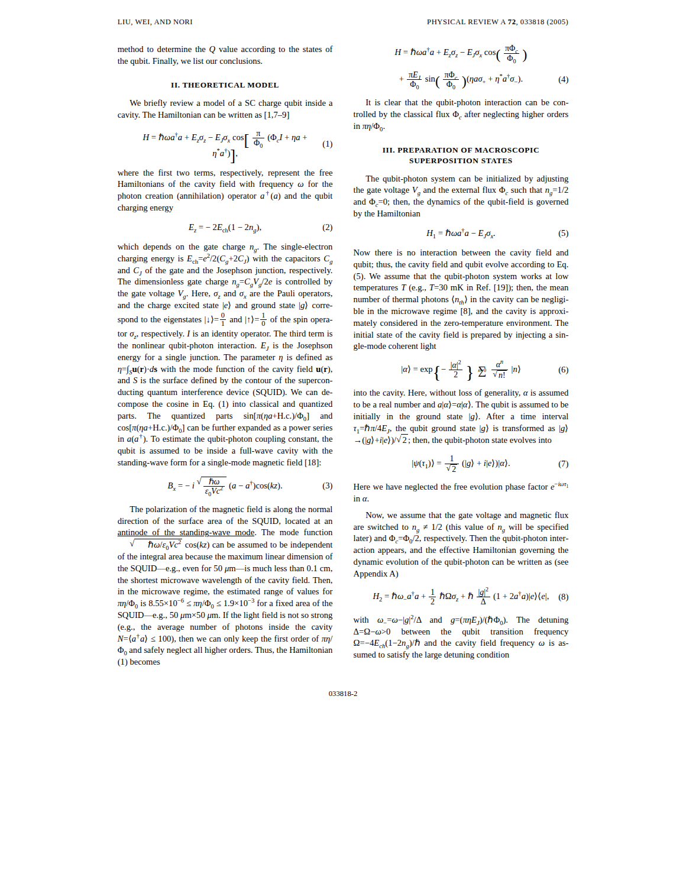Liu, Wei, and Nori
Physical Review A 72, 033818 (2005)
method to determine the Q value according to the states of the qubit. Finally, we list our conclusions.
II. Theoretical Model
We briefly review a model of a SC charge qubit inside a cavity. The Hamiltonian can be written as [1,7–9]
H = ℏωa†a + Ez σz − EJ σx cos[ πΦ0 (ΦcI + ηa + η*a†)], (1)
where the first two terms, respectively, represent the free Hamiltonians of the cavity field with frequency ω for the photon creation (annihilation) operator a†(a) and the qubit charging energy
Ez = − 2Ech(1 − 2ng), (2)
which depends on the gate charge ng. The single-electron charging energy is Ech=e2/2(Cg+2CJ) with the capacitors Cg and CJ of the gate and the Josephson junction, respectively. The dimensionless gate charge ng=Cg Vg/2e is controlled by the gate voltage Vg. Here, σz and σx are the Pauli operators, and the charge excited state |e⟩ and ground state |g⟩ correspond to the eigenstates |↓⟩=01 and |↑⟩=10 of the spin operator σz, respectively. I is an identity operator. The third term is the nonlinear qubit-photon interaction. EJ is the Josephson energy for a single junction. The parameter η is defined as η=∫Su(r)·ds with the mode function of the cavity field u(r), and S is the surface defined by the contour of the superconducting quantum interference device (SQUID). We can decompose the cosine in Eq. (1) into classical and quantized parts. The quantized parts sin[π(ηa+H.c.)/Φ0] and cos[π(ηa+H.c.)/Φ0] can be further expanded as a power series in a(a†). To estimate the qubit-photon coupling constant, the qubit is assumed to be inside a full-wave cavity with the standing-wave form for a single-mode magnetic field [18]:
Bx = − i ℏω ε0Vc2 (a − a†)cos(kz). (3)
The polarization of the magnetic field is along the normal direction of the surface area of the SQUID, located at an antinode of the standing-wave mode. The mode function ℏω/ε0Vc2 cos(kz) can be assumed to be independent of the integral area because the maximum linear dimension of the SQUID—e.g., even for 50 μm—is much less than 0.1 cm, the shortest microwave wavelength of the cavity field. Then, in the microwave regime, the estimated range of values for πη/Φ0 is 8.55×10−6 ≤ πη/Φ0 ≤ 1.9×10−3 for a fixed area of the SQUID—e.g., 50 μm×50 μm. If the light field is not so strong (e.g., the average number of photons inside the cavity N=⟨a†a⟩ ≤ 100), then we can only keep the first order of πη/Φ0 and safely neglect all higher orders. Thus, the Hamiltonian (1) becomes
H = ℏωa†a + Ez σz − EJ σx cos( πΦc Φ0 )
+ πEJ Φ0 sin( πΦc Φ0 )(ηaσ+ + η*a†σ−). (4)
It is clear that the qubit-photon interaction can be controlled by the classical flux Φc after neglecting higher orders in πη/Φ0.
III. Preparation of Macroscopic Superposition States
The qubit-photon system can be initialized by adjusting the gate voltage Vg and the external flux Φc such that ng=1/2 and Φc=0; then, the dynamics of the qubit-field is governed by the Hamiltonian
H1 = ℏωa†a − EJ σx. (5)
Now there is no interaction between the cavity field and qubit; thus, the cavity field and qubit evolve according to Eq. (5). We assume that the qubit-photon system works at low temperatures T (e.g., T=30 mK in Ref. [19]); then, the mean number of thermal photons ⟨nth⟩ in the cavity can be negligible in the microwave regime [8], and the cavity is approximately considered in the zero-temperature environment. The initial state of the cavity field is prepared by injecting a single-mode coherent light
|α⟩ = exp{− |α|22 } ∑n=0 αn n! |n⟩ (6)
into the cavity. Here, without loss of generality, α is assumed to be a real number and a|α⟩=α|α⟩. The qubit is assumed to be initially in the ground state |g⟩. After a time interval τ1=ℏπ/4EJ, the qubit ground state |g⟩ is transformed as |g⟩→(|g⟩+i|e⟩)/2; then, the qubit-photon state evolves into
|ψ(τ1)⟩ = 12 (|g⟩ + i|e⟩)|α⟩. (7)
Here we have neglected the free evolution phase factor e−iωτ1 in α.
Now, we assume that the gate voltage and magnetic flux are switched to ng ≠ 1/2 (this value of ng will be specified later) and Φc=Φ0/2, respectively. Then the qubit-photon interaction appears, and the effective Hamiltonian governing the dynamic evolution of the qubit-photon can be written as (see Appendix A)
H2 = ℏω−a†a + 12 ℏΩσz + ℏ |g|2 Δ (1 + 2a†a)|e⟩⟨e|, (8)
with ω−=ω−|g|2/Δ and g=(πηEJ)/(ℏΦ0). The detuning Δ=Ω−ω>0 between the qubit transition frequency Ω=−4Ech(1−2ng)/ℏ and the cavity field frequency ω is assumed to satisfy the large detuning condition
033818-2